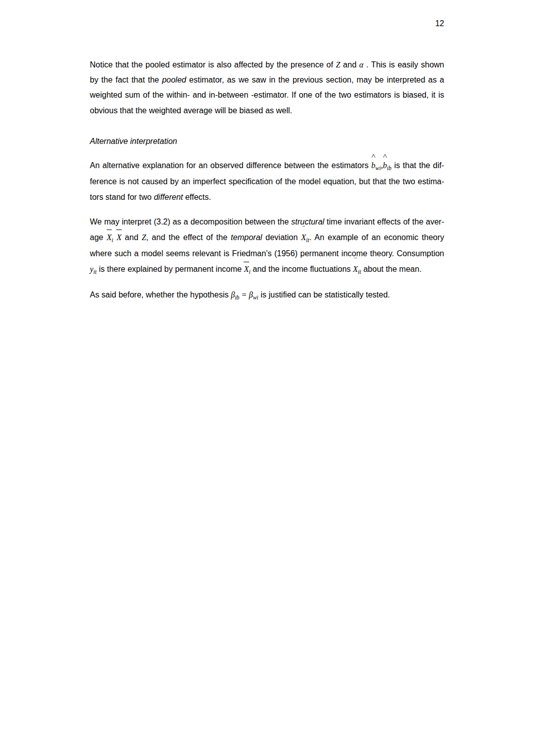12
Notice that the pooled estimator is also affected by the presence of Z and α . This is easily shown by the fact that the pooled estimator, as we saw in the previous section, may be interpreted as a weighted sum of the within- and in-between -estimator. If one of the two estimators is biased, it is obvious that the weighted average will be biased as well.
Alternative interpretation
An alternative explanation for an observed difference between the estimators bwi,bib is that the difference is not caused by an imperfect specification of the model equation, but that the two estimators stand for two different effects.
We may interpret (3.2) as a decomposition between the structural time invariant effects of the average Xi X and Z, and the effect of the temporal deviation Xit. An example of an economic theory where such a model seems relevant is Friedman's (1956) permanent income theory. Consumption yit is there explained by permanent income Xi and the income fluctuations Xit about the mean.
As said before, whether the hypothesis βib = βwi is justified can be statistically tested.